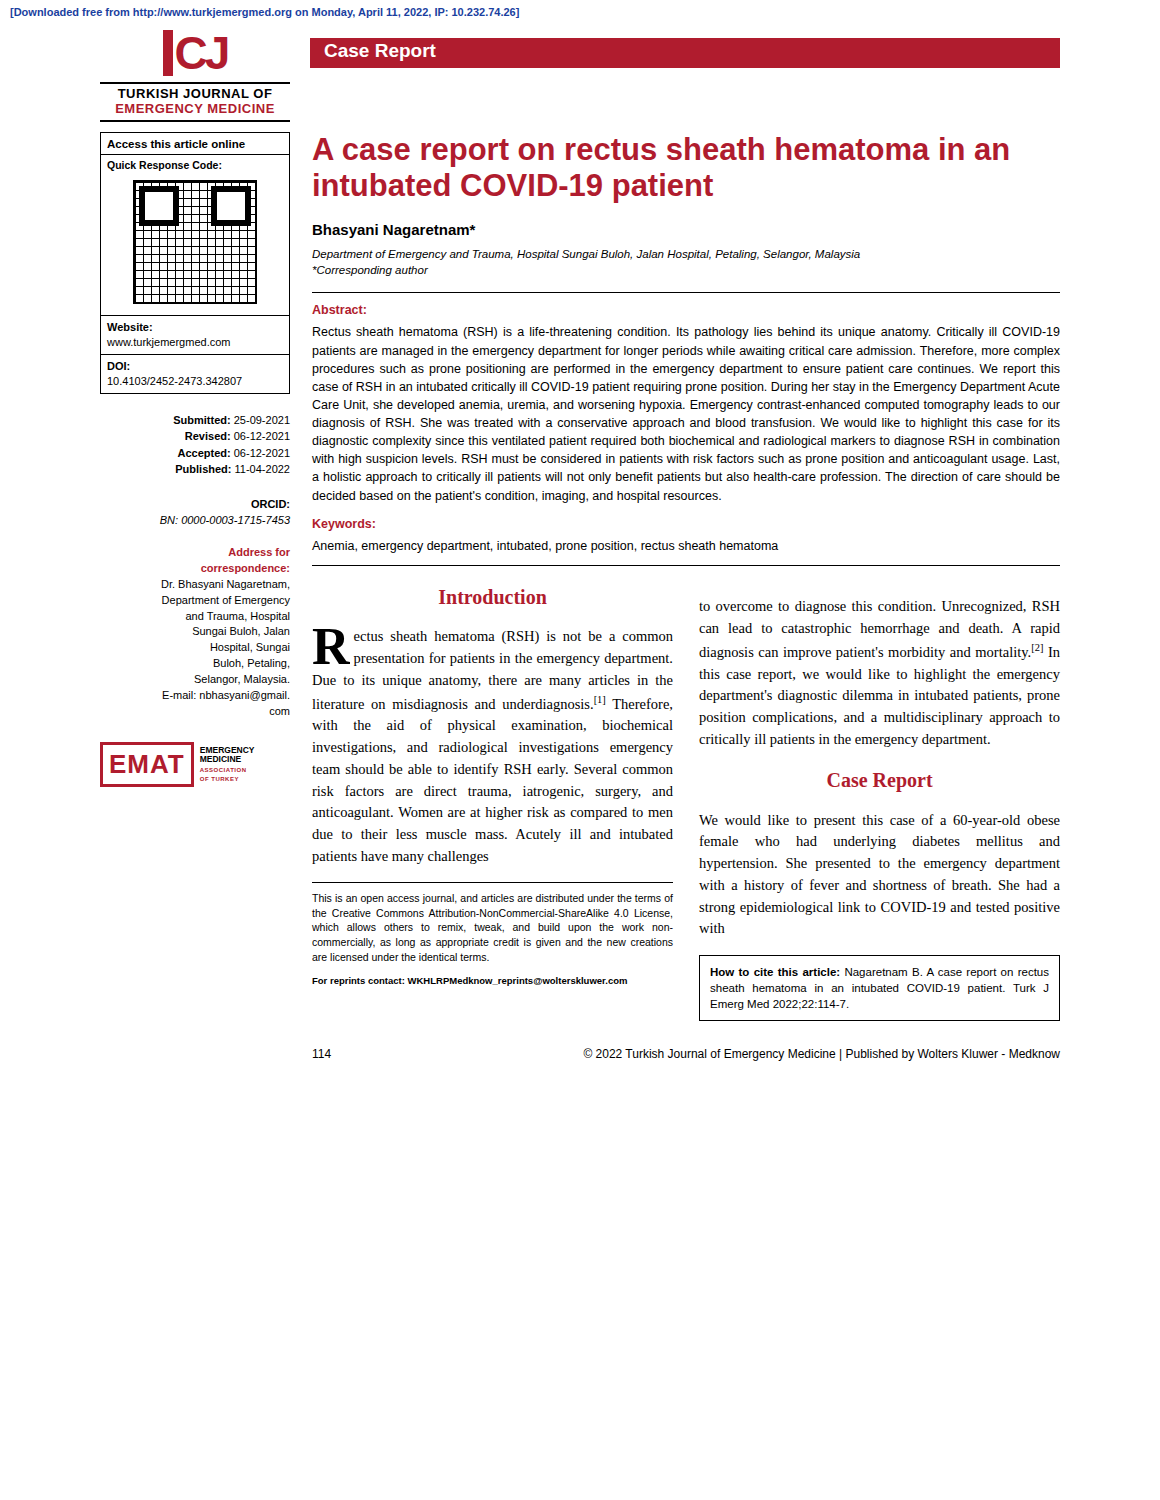[Downloaded free from http://www.turkjemergmed.org on Monday, April 11, 2022, IP: 10.232.74.26]
CJ
TURKISH JOURNAL OF
EMERGENCY MEDICINE
Case Report
Access this article online
Quick Response Code:
Website: www.turkjemergmed.com
DOI: 10.4103/2452-2473.342807
Submitted: 25-09-2021
Revised: 06-12-2021
Accepted: 06-12-2021
Published: 11-04-2022
ORCID:
BN: 0000-0003-1715-7453
Address for
correspondence:
Dr. Bhasyani Nagaretnam,
Department of Emergency
and Trauma, Hospital
Sungai Buloh, Jalan
Hospital, Sungai
Buloh, Petaling,
Selangor, Malaysia.
E-mail: nbhasyani@gmail.
com
EMAT
EMERGENCY
MEDICINE
ASSOCIATION
OF TURKEY
A case report on rectus sheath hematoma in an intubated COVID-19 patient
Bhasyani Nagaretnam*
Department of Emergency and Trauma, Hospital Sungai Buloh, Jalan Hospital, Petaling, Selangor, Malaysia
*Corresponding author
Abstract: Rectus sheath hematoma (RSH) is a life-threatening condition. Its pathology lies behind its unique anatomy. Critically ill COVID-19 patients are managed in the emergency department for longer periods while awaiting critical care admission. Therefore, more complex procedures such as prone positioning are performed in the emergency department to ensure patient care continues. We report this case of RSH in an intubated critically ill COVID-19 patient requiring prone position. During her stay in the Emergency Department Acute Care Unit, she developed anemia, uremia, and worsening hypoxia. Emergency contrast-enhanced computed tomography leads to our diagnosis of RSH. She was treated with a conservative approach and blood transfusion. We would like to highlight this case for its diagnostic complexity since this ventilated patient required both biochemical and radiological markers to diagnose RSH in combination with high suspicion levels. RSH must be considered in patients with risk factors such as prone position and anticoagulant usage. Last, a holistic approach to critically ill patients will not only benefit patients but also health-care profession. The direction of care should be decided based on the patient's condition, imaging, and hospital resources. Keywords: Anemia, emergency department, intubated, prone position, rectus sheath hematoma
Introduction
Rectus sheath hematoma (RSH) is not be a common presentation for patients in the emergency department. Due to its unique anatomy, there are many articles in the literature on misdiagnosis and underdiagnosis.[1] Therefore, with the aid of physical examination, biochemical investigations, and radiological investigations emergency team should be able to identify RSH early. Several common risk factors are direct trauma, iatrogenic, surgery, and anticoagulant. Women are at higher risk as compared to men due to their less muscle mass. Acutely ill and intubated patients have many challenges
This is an open access journal, and articles are distributed under the terms of the Creative Commons Attribution-NonCommercial-ShareAlike 4.0 License, which allows others to remix, tweak, and build upon the work non-commercially, as long as appropriate credit is given and the new creations are licensed under the identical terms.
For reprints contact: WKHLRPMedknow_reprints@wolterskluwer.com
to overcome to diagnose this condition. Unrecognized, RSH can lead to catastrophic hemorrhage and death. A rapid diagnosis can improve patient's morbidity and mortality.[2] In this case report, we would like to highlight the emergency department's diagnostic dilemma in intubated patients, prone position complications, and a multidisciplinary approach to critically ill patients in the emergency department.
Case Report
We would like to present this case of a 60-year-old obese female who had underlying diabetes mellitus and hypertension. She presented to the emergency department with a history of fever and shortness of breath. She had a strong epidemiological link to COVID-19 and tested positive with
How to cite this article: Nagaretnam B. A case report on rectus sheath hematoma in an intubated COVID-19 patient. Turk J Emerg Med 2022;22:114-7.
114
© 2022 Turkish Journal of Emergency Medicine | Published by Wolters Kluwer - Medknow